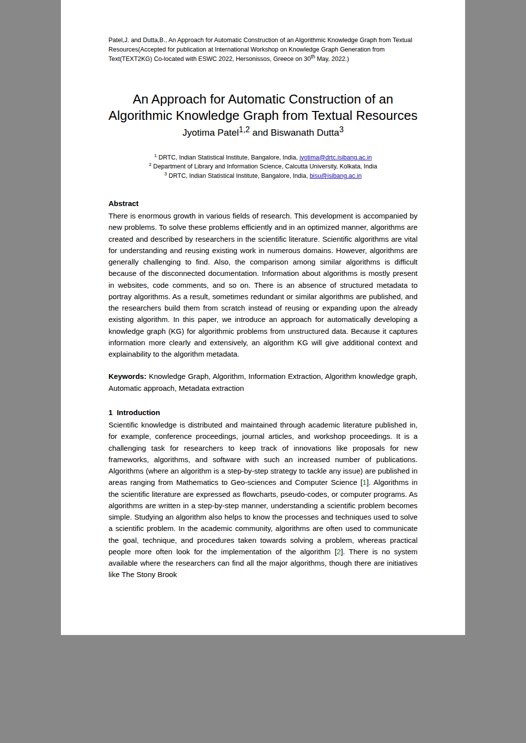Patel,J. and Dutta,B., An Approach for Automatic Construction of an Algorithmic Knowledge Graph from Textual Resources(Accepted for publication at International Workshop on Knowledge Graph Generation from Text(TEXT2KG) Co-located with ESWC 2022, Hersonissos, Greece on 30th May, 2022.)
An Approach for Automatic Construction of an Algorithmic Knowledge Graph from Textual Resources
Jyotima Patel1,2 and Biswanath Dutta3
1 DRTC, Indian Statistical Institute, Bangalore, India, jyotima@drtc.isibang.ac.in
2 Department of Library and Information Science, Calcutta University, Kolkata, India
3 DRTC, Indian Statistical Institute, Bangalore, India, bisu@isibang.ac.in
Abstract
There is enormous growth in various fields of research. This development is accompanied by new problems. To solve these problems efficiently and in an optimized manner, algorithms are created and described by researchers in the scientific literature. Scientific algorithms are vital for understanding and reusing existing work in numerous domains. However, algorithms are generally challenging to find. Also, the comparison among similar algorithms is difficult because of the disconnected documentation. Information about algorithms is mostly present in websites, code comments, and so on. There is an absence of structured metadata to portray algorithms. As a result, sometimes redundant or similar algorithms are published, and the researchers build them from scratch instead of reusing or expanding upon the already existing algorithm. In this paper, we introduce an approach for automatically developing a knowledge graph (KG) for algorithmic problems from unstructured data. Because it captures information more clearly and extensively, an algorithm KG will give additional context and explainability to the algorithm metadata.
Keywords: Knowledge Graph, Algorithm, Information Extraction, Algorithm knowledge graph, Automatic approach, Metadata extraction
1 Introduction
Scientific knowledge is distributed and maintained through academic literature published in, for example, conference proceedings, journal articles, and workshop proceedings. It is a challenging task for researchers to keep track of innovations like proposals for new frameworks, algorithms, and software with such an increased number of publications. Algorithms (where an algorithm is a step-by-step strategy to tackle any issue) are published in areas ranging from Mathematics to Geo-sciences and Computer Science [1]. Algorithms in the scientific literature are expressed as flowcharts, pseudo-codes, or computer programs. As algorithms are written in a step-by-step manner, understanding a scientific problem becomes simple. Studying an algorithm also helps to know the processes and techniques used to solve a scientific problem. In the academic community, algorithms are often used to communicate the goal, technique, and procedures taken towards solving a problem, whereas practical people more often look for the implementation of the algorithm [2]. There is no system available where the researchers can find all the major algorithms, though there are initiatives like The Stony Brook